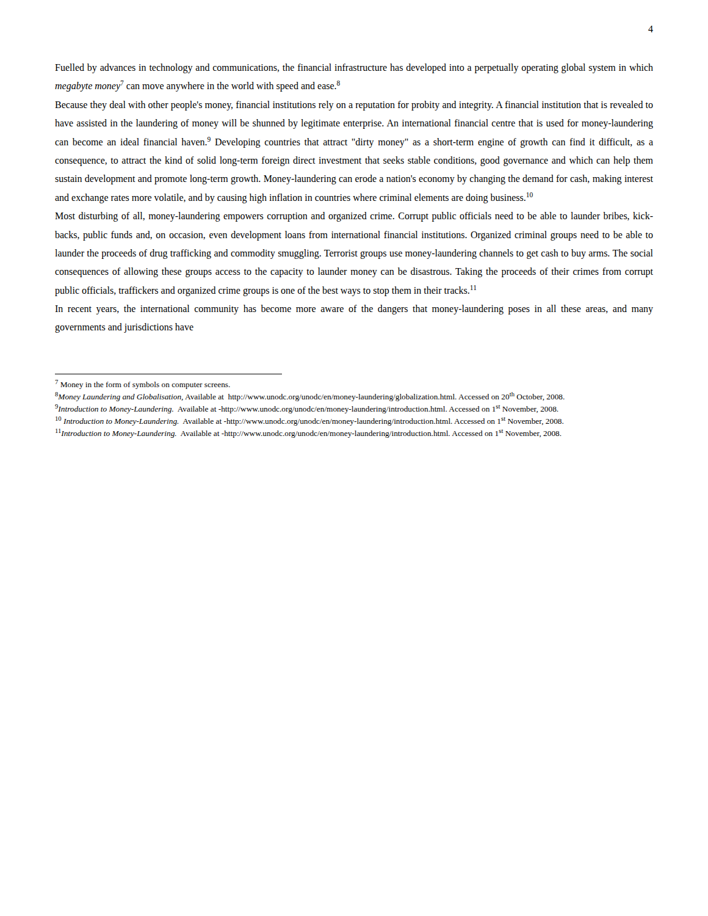4
Fuelled by advances in technology and communications, the financial infrastructure has developed into a perpetually operating global system in which megabyte money7 can move anywhere in the world with speed and ease.8
Because they deal with other people's money, financial institutions rely on a reputation for probity and integrity. A financial institution that is revealed to have assisted in the laundering of money will be shunned by legitimate enterprise. An international financial centre that is used for money-laundering can become an ideal financial haven.9 Developing countries that attract "dirty money" as a short-term engine of growth can find it difficult, as a consequence, to attract the kind of solid long-term foreign direct investment that seeks stable conditions, good governance and which can help them sustain development and promote long-term growth. Money-laundering can erode a nation's economy by changing the demand for cash, making interest and exchange rates more volatile, and by causing high inflation in countries where criminal elements are doing business.10
Most disturbing of all, money-laundering empowers corruption and organized crime. Corrupt public officials need to be able to launder bribes, kick-backs, public funds and, on occasion, even development loans from international financial institutions. Organized criminal groups need to be able to launder the proceeds of drug trafficking and commodity smuggling. Terrorist groups use money-laundering channels to get cash to buy arms. The social consequences of allowing these groups access to the capacity to launder money can be disastrous. Taking the proceeds of their crimes from corrupt public officials, traffickers and organized crime groups is one of the best ways to stop them in their tracks.11
In recent years, the international community has become more aware of the dangers that money-laundering poses in all these areas, and many governments and jurisdictions have
7 Money in the form of symbols on computer screens.
8Money Laundering and Globalisation, Available at http://www.unodc.org/unodc/en/money-laundering/globalization.html. Accessed on 20th October, 2008.
9Introduction to Money-Laundering. Available at -http://www.unodc.org/unodc/en/money-laundering/introduction.html. Accessed on 1st November, 2008.
10 Introduction to Money-Laundering. Available at -http://www.unodc.org/unodc/en/money-laundering/introduction.html. Accessed on 1st November, 2008.
11Introduction to Money-Laundering. Available at -http://www.unodc.org/unodc/en/money-laundering/introduction.html. Accessed on 1st November, 2008.